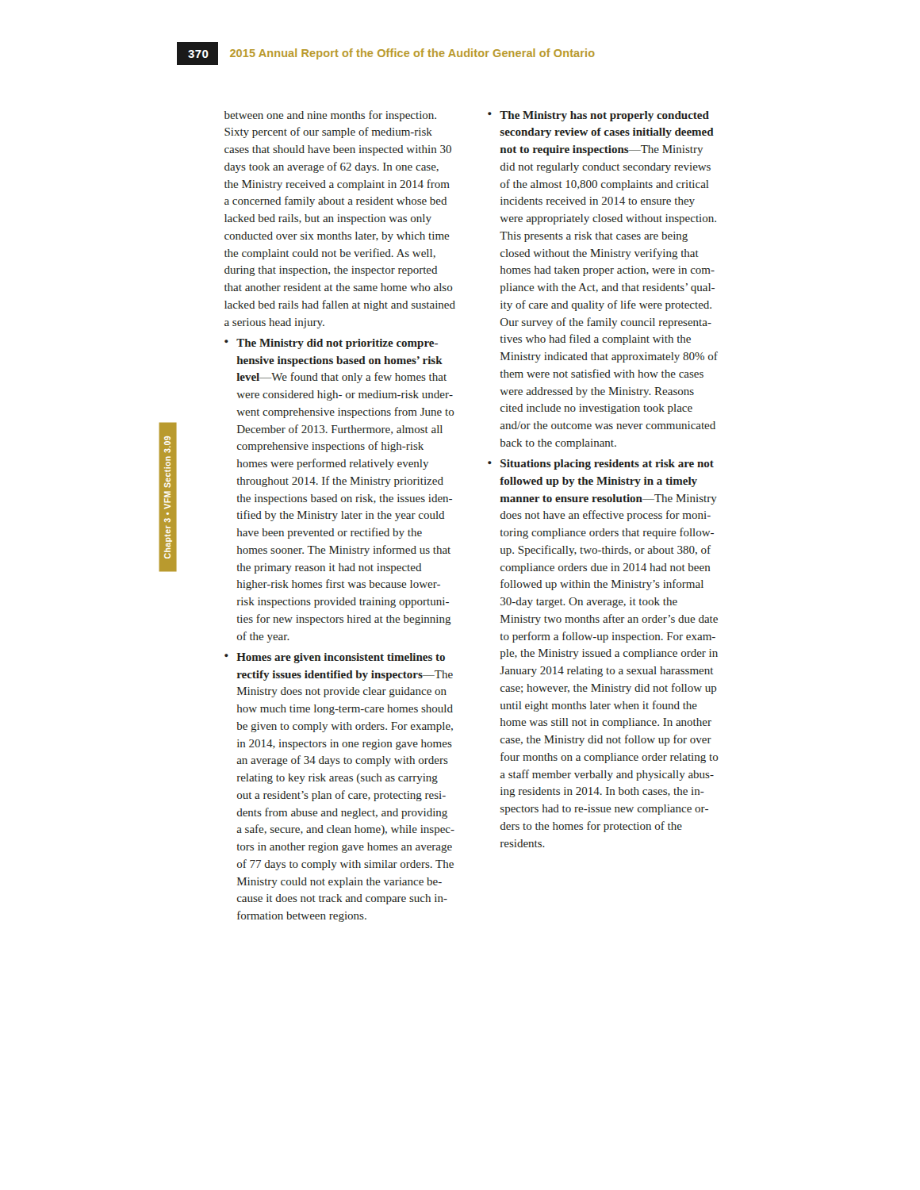370
2015 Annual Report of the Office of the Auditor General of Ontario
Chapter 3 • VFM Section 3.09
between one and nine months for inspection. Sixty percent of our sample of medium-risk cases that should have been inspected within 30 days took an average of 62 days. In one case, the Ministry received a complaint in 2014 from a concerned family about a resident whose bed lacked bed rails, but an inspection was only conducted over six months later, by which time the complaint could not be verified. As well, during that inspection, the inspector reported that another resident at the same home who also lacked bed rails had fallen at night and sustained a serious head injury.
The Ministry did not prioritize comprehensive inspections based on homes’ risk level—We found that only a few homes that were considered high- or medium-risk underwent comprehensive inspections from June to December of 2013. Furthermore, almost all comprehensive inspections of high-risk homes were performed relatively evenly throughout 2014. If the Ministry prioritized the inspections based on risk, the issues identified by the Ministry later in the year could have been prevented or rectified by the homes sooner. The Ministry informed us that the primary reason it had not inspected higher-risk homes first was because lower-risk inspections provided training opportunities for new inspectors hired at the beginning of the year.
Homes are given inconsistent timelines to rectify issues identified by inspectors—The Ministry does not provide clear guidance on how much time long-term-care homes should be given to comply with orders. For example, in 2014, inspectors in one region gave homes an average of 34 days to comply with orders relating to key risk areas (such as carrying out a resident’s plan of care, protecting residents from abuse and neglect, and providing a safe, secure, and clean home), while inspectors in another region gave homes an average of 77 days to comply with similar orders. The Ministry could not explain the variance because it does not track and compare such information between regions.
The Ministry has not properly conducted secondary review of cases initially deemed not to require inspections—The Ministry did not regularly conduct secondary reviews of the almost 10,800 complaints and critical incidents received in 2014 to ensure they were appropriately closed without inspection. This presents a risk that cases are being closed without the Ministry verifying that homes had taken proper action, were in compliance with the Act, and that residents’ quality of care and quality of life were protected. Our survey of the family council representatives who had filed a complaint with the Ministry indicated that approximately 80% of them were not satisfied with how the cases were addressed by the Ministry. Reasons cited include no investigation took place and/or the outcome was never communicated back to the complainant.
Situations placing residents at risk are not followed up by the Ministry in a timely manner to ensure resolution—The Ministry does not have an effective process for monitoring compliance orders that require follow-up. Specifically, two-thirds, or about 380, of compliance orders due in 2014 had not been followed up within the Ministry’s informal 30-day target. On average, it took the Ministry two months after an order’s due date to perform a follow-up inspection. For example, the Ministry issued a compliance order in January 2014 relating to a sexual harassment case; however, the Ministry did not follow up until eight months later when it found the home was still not in compliance. In another case, the Ministry did not follow up for over four months on a compliance order relating to a staff member verbally and physically abusing residents in 2014. In both cases, the inspectors had to re-issue new compliance orders to the homes for protection of the residents.